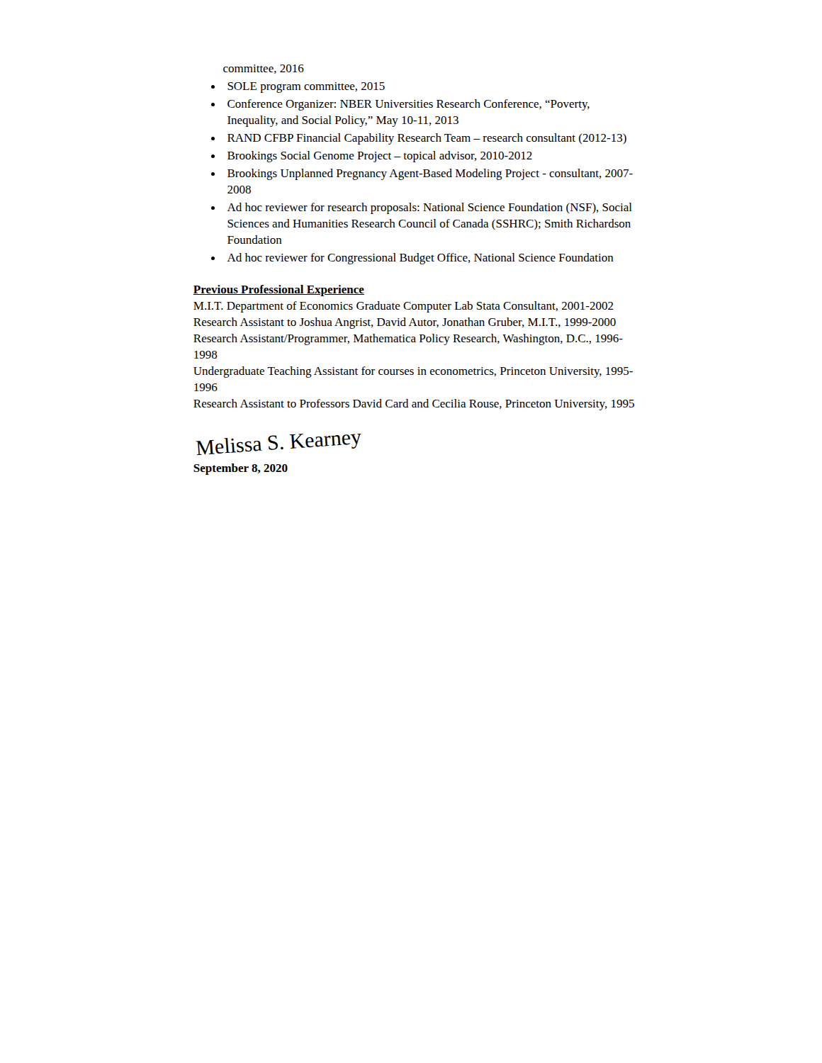committee, 2016
SOLE program committee, 2015
Conference Organizer: NBER Universities Research Conference, “Poverty, Inequality, and Social Policy,” May 10-11, 2013
RAND CFBP Financial Capability Research Team – research consultant (2012-13)
Brookings Social Genome Project – topical advisor, 2010-2012
Brookings Unplanned Pregnancy Agent-Based Modeling Project - consultant, 2007-2008
Ad hoc reviewer for research proposals: National Science Foundation (NSF), Social Sciences and Humanities Research Council of Canada (SSHRC); Smith Richardson Foundation
Ad hoc reviewer for Congressional Budget Office, National Science Foundation
Previous Professional Experience
M.I.T. Department of Economics Graduate Computer Lab Stata Consultant, 2001-2002
Research Assistant to Joshua Angrist, David Autor, Jonathan Gruber, M.I.T., 1999-2000
Research Assistant/Programmer, Mathematica Policy Research, Washington, D.C., 1996-1998
Undergraduate Teaching Assistant for courses in econometrics, Princeton University, 1995-1996
Research Assistant to Professors David Card and Cecilia Rouse, Princeton University, 1995
Melissa S. Kearney
September 8, 2020